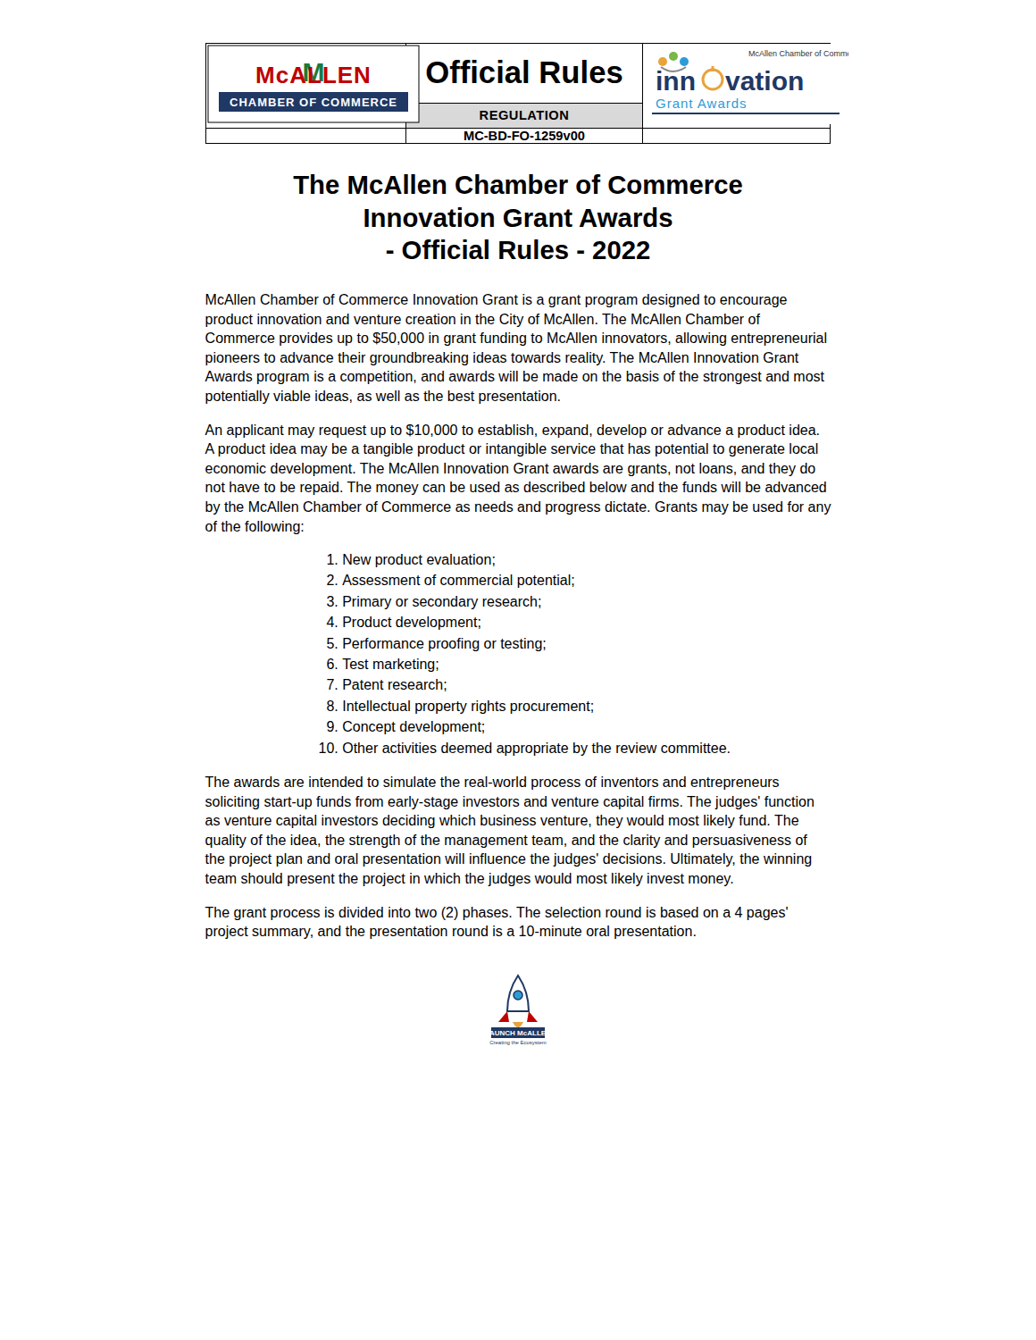| M c McALLEN CHAMBER OF COMMERCE | Official Rules | McAllen Chamber of Commerce inn vation Grant Awards |
| REGULATION |
| | MC-BD-FO-1259v00 | |
The McAllen Chamber of Commerce
Innovation Grant Awards
- Official Rules - 2022
McAllen Chamber of Commerce Innovation Grant is a grant program designed to encourage product innovation and venture creation in the City of McAllen. The McAllen Chamber of Commerce provides up to $50,000 in grant funding to McAllen innovators, allowing entrepreneurial pioneers to advance their groundbreaking ideas towards reality. The McAllen Innovation Grant Awards program is a competition, and awards will be made on the basis of the strongest and most potentially viable ideas, as well as the best presentation.
An applicant may request up to $10,000 to establish, expand, develop or advance a product idea. A product idea may be a tangible product or intangible service that has potential to generate local economic development. The McAllen Innovation Grant awards are grants, not loans, and they do not have to be repaid. The money can be used as described below and the funds will be advanced by the McAllen Chamber of Commerce as needs and progress dictate. Grants may be used for any of the following:
New product evaluation;
Assessment of commercial potential;
Primary or secondary research;
Product development;
Performance proofing or testing;
Test marketing;
Patent research;
Intellectual property rights procurement;
Concept development;
Other activities deemed appropriate by the review committee.
The awards are intended to simulate the real-world process of inventors and entrepreneurs soliciting start-up funds from early-stage investors and venture capital firms. The judges' function as venture capital investors deciding which business venture, they would most likely fund. The quality of the idea, the strength of the management team, and the clarity and persuasiveness of the project plan and oral presentation will influence the judges' decisions. Ultimately, the winning team should present the project in which the judges would most likely invest money.
The grant process is divided into two (2) phases. The selection round is based on a 4 pages' project summary, and the presentation round is a 10-minute oral presentation.
LAUNCH McALLEN Creating the Ecosystem